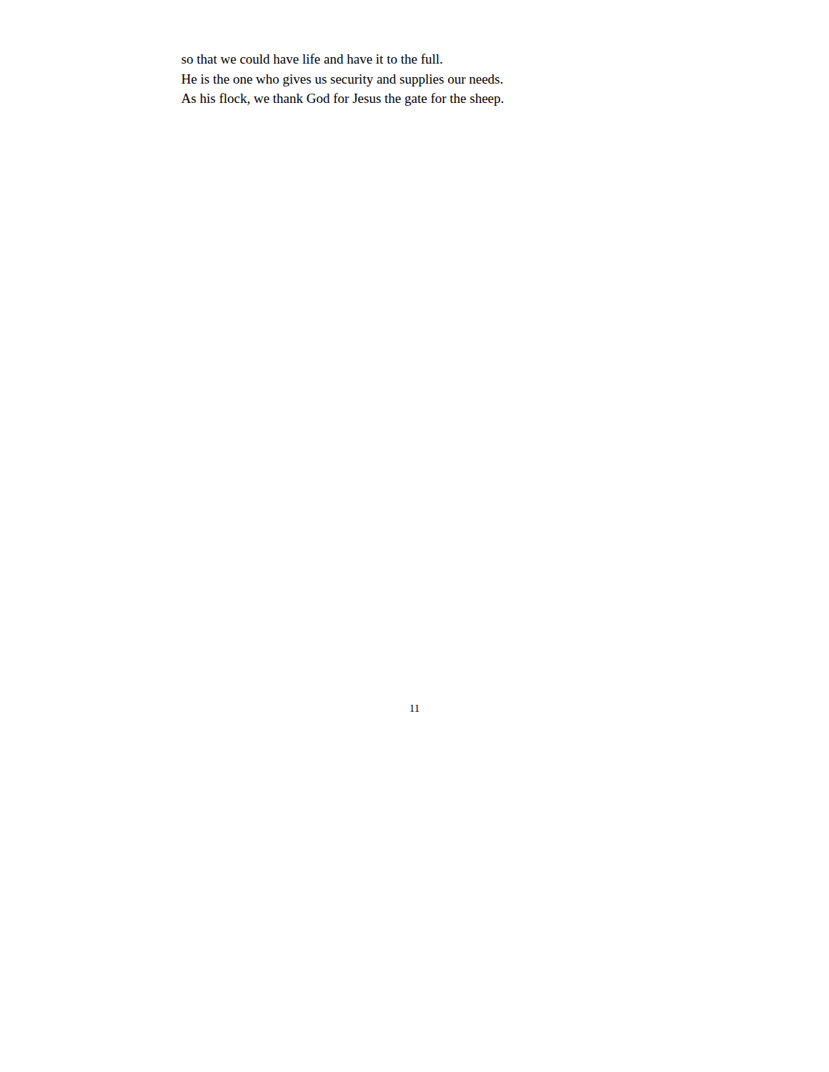so that we could have life and have it to the full.
He is the one who gives us security and supplies our needs.
As his flock, we thank God for Jesus the gate for the sheep.
11